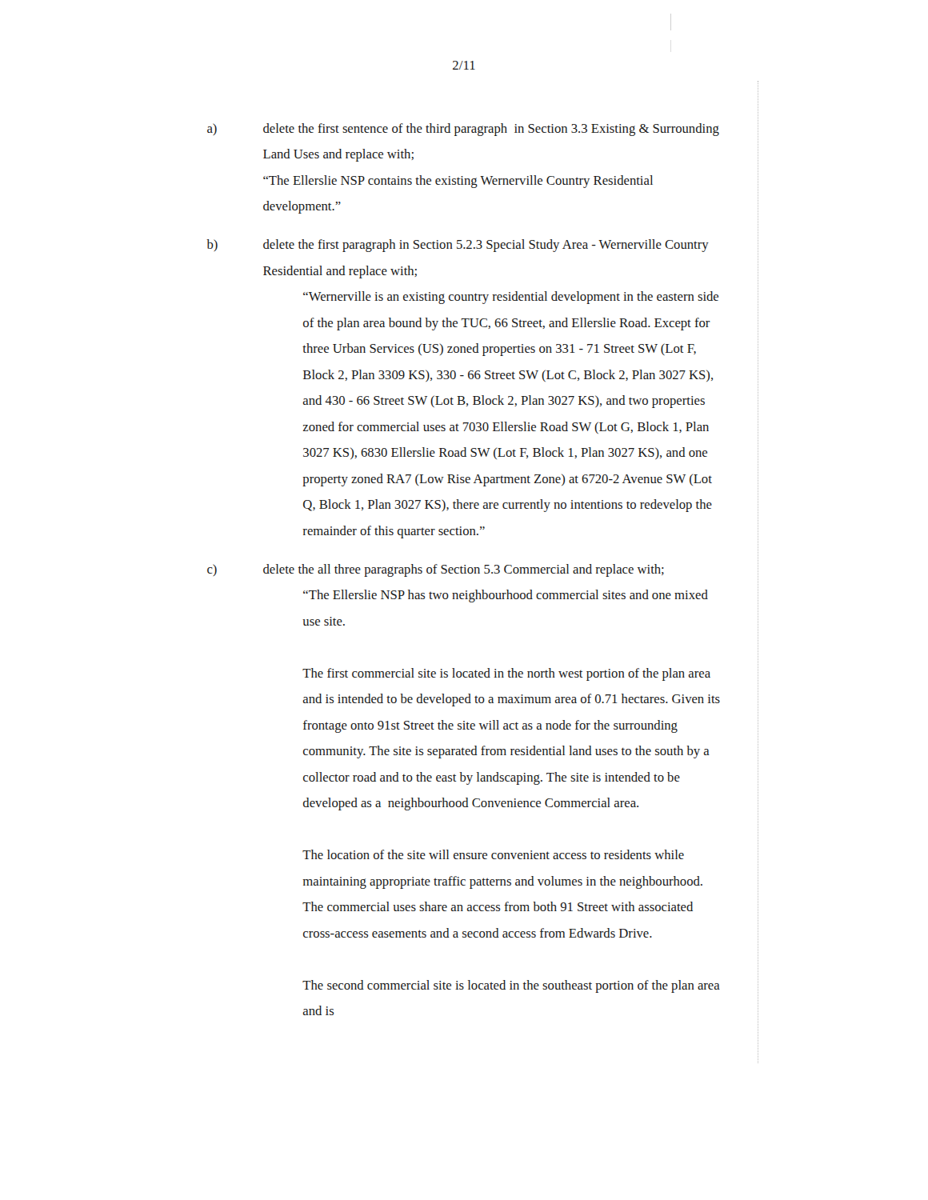2/11
a)
delete the first sentence of the third paragraph in Section 3.3 Existing & Surrounding Land Uses and replace with;
“The Ellerslie NSP contains the existing Wernerville Country Residential development.”
b)
delete the first paragraph in Section 5.2.3 Special Study Area - Wernerville Country Residential and replace with;
“Wernerville is an existing country residential development in the eastern side of the plan area bound by the TUC, 66 Street, and Ellerslie Road. Except for three Urban Services (US) zoned properties on 331 - 71 Street SW (Lot F, Block 2, Plan 3309 KS), 330 - 66 Street SW (Lot C, Block 2, Plan 3027 KS), and 430 - 66 Street SW (Lot B, Block 2, Plan 3027 KS), and two properties zoned for commercial uses at 7030 Ellerslie Road SW (Lot G, Block 1, Plan 3027 KS), 6830 Ellerslie Road SW (Lot F, Block 1, Plan 3027 KS), and one property zoned RA7 (Low Rise Apartment Zone) at 6720-2 Avenue SW (Lot Q, Block 1, Plan 3027 KS), there are currently no intentions to redevelop the remainder of this quarter section.”
c)
delete the all three paragraphs of Section 5.3 Commercial and replace with;
“The Ellerslie NSP has two neighbourhood commercial sites and one mixed use site.
The first commercial site is located in the north west portion of the plan area and is intended to be developed to a maximum area of 0.71 hectares. Given its frontage onto 91st Street the site will act as a node for the surrounding community. The site is separated from residential land uses to the south by a collector road and to the east by landscaping. The site is intended to be developed as a neighbourhood Convenience Commercial area.
The location of the site will ensure convenient access to residents while maintaining appropriate traffic patterns and volumes in the neighbourhood. The commercial uses share an access from both 91 Street with associated cross-access easements and a second access from Edwards Drive.
The second commercial site is located in the southeast portion of the plan area and is